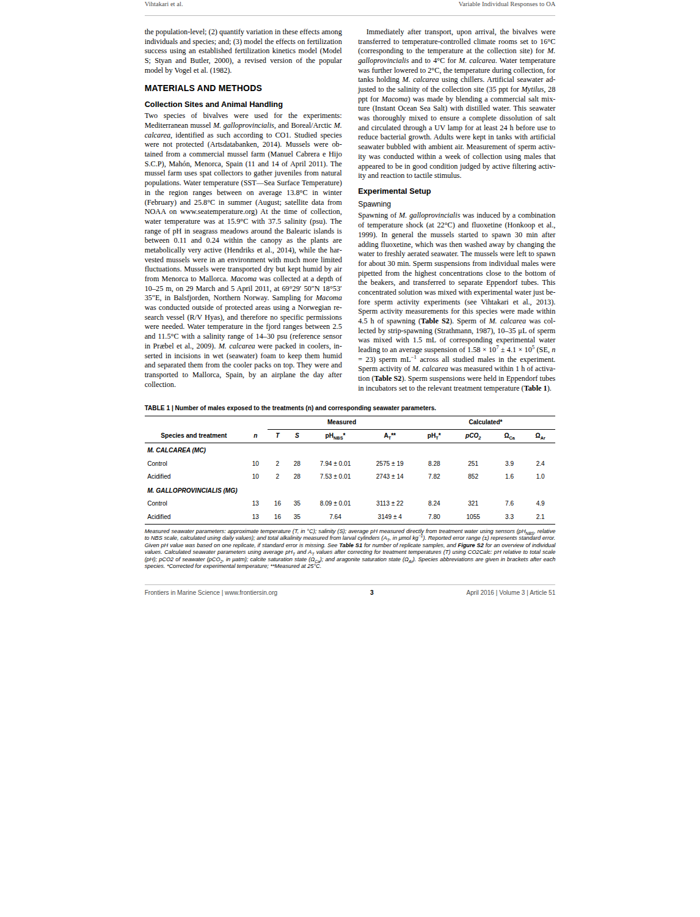Vihtakari et al.
Variable Individual Responses to OA
the population-level; (2) quantify variation in these effects among individuals and species; and; (3) model the effects on fertilization success using an established fertilization kinetics model (Model S; Styan and Butler, 2000), a revised version of the popular model by Vogel et al. (1982).
MATERIALS AND METHODS
Collection Sites and Animal Handling
Two species of bivalves were used for the experiments: Mediterranean mussel M. galloprovincialis, and Boreal/Arctic M. calcarea, identified as such according to CO1. Studied species were not protected (Artsdatabanken, 2014). Mussels were obtained from a commercial mussel farm (Manuel Cabrera e Hijo S.C.P), Mahón, Menorca, Spain (11 and 14 of April 2011). The mussel farm uses spat collectors to gather juveniles from natural populations. Water temperature (SST—Sea Surface Temperature) in the region ranges between on average 13.8°C in winter (February) and 25.8°C in summer (August; satellite data from NOAA on www.seatemperature.org) At the time of collection, water temperature was at 15.9°C with 37.5 salinity (psu). The range of pH in seagrass meadows around the Balearic islands is between 0.11 and 0.24 within the canopy as the plants are metabolically very active (Hendriks et al., 2014), while the harvested mussels were in an environment with much more limited fluctuations. Mussels were transported dry but kept humid by air from Menorca to Mallorca. Macoma was collected at a depth of 10–25 m, on 29 March and 5 April 2011, at 69°29′ 50″N 18°53′ 35″E, in Balsfjorden, Northern Norway. Sampling for Macoma was conducted outside of protected areas using a Norwegian research vessel (R/V Hyas), and therefore no specific permissions were needed. Water temperature in the fjord ranges between 2.5 and 11.5°C with a salinity range of 14–30 psu (reference sensor in Præbel et al., 2009). M. calcarea were packed in coolers, inserted in incisions in wet (seawater) foam to keep them humid and separated them from the cooler packs on top. They were and transported to Mallorca, Spain, by an airplane the day after collection.
Immediately after transport, upon arrival, the bivalves were transferred to temperature-controlled climate rooms set to 16°C (corresponding to the temperature at the collection site) for M. galloprovincialis and to 4°C for M. calcarea. Water temperature was further lowered to 2°C, the temperature during collection, for tanks holding M. calcarea using chillers. Artificial seawater adjusted to the salinity of the collection site (35 ppt for Mytilus, 28 ppt for Macoma) was made by blending a commercial salt mixture (Instant Ocean Sea Salt) with distilled water. This seawater was thoroughly mixed to ensure a complete dissolution of salt and circulated through a UV lamp for at least 24 h before use to reduce bacterial growth. Adults were kept in tanks with artificial seawater bubbled with ambient air. Measurement of sperm activity was conducted within a week of collection using males that appeared to be in good condition judged by active filtering activity and reaction to tactile stimulus.
Experimental Setup
Spawning
Spawning of M. galloprovincialis was induced by a combination of temperature shock (at 22°C) and fluoxetine (Honkoop et al., 1999). In general the mussels started to spawn 30 min after adding fluoxetine, which was then washed away by changing the water to freshly aerated seawater. The mussels were left to spawn for about 30 min. Sperm suspensions from individual males were pipetted from the highest concentrations close to the bottom of the beakers, and transferred to separate Eppendorf tubes. This concentrated solution was mixed with experimental water just before sperm activity experiments (see Vihtakari et al., 2013). Sperm activity measurements for this species were made within 4.5 h of spawning (Table S2). Sperm of M. calcarea was collected by strip-spawning (Strathmann, 1987), 10–35 μL of sperm was mixed with 1.5 mL of corresponding experimental water leading to an average suspension of 1.58 × 107 ± 4.1 × 105 (SE, n = 23) sperm mL−1 across all studied males in the experiment. Sperm activity of M. calcarea was measured within 1 h of activation (Table S2). Sperm suspensions were held in Eppendorf tubes in incubators set to the relevant treatment temperature (Table 1).
TABLE 1 | Number of males exposed to the treatments (n) and corresponding seawater parameters.
| Species and treatment | n | Measured | Calculated* |
| --- | --- | --- | --- |
| T | S | pH NBS * | A T ** | pH T * | p CO 2 | Ω Ca | Ω Ar |
| M. CALCAREA (MC) |
| Control | 10 | 2 | 28 | 7.94 ± 0.01 | 2575 ± 19 | 8.28 | 251 | 3.9 | 2.4 |
| Acidified | 10 | 2 | 28 | 7.53 ± 0.01 | 2743 ± 14 | 7.82 | 852 | 1.6 | 1.0 |
| M. GALLOPROVINCIALIS (MG) |
| Control | 13 | 16 | 35 | 8.09 ± 0.01 | 3113 ± 22 | 8.24 | 321 | 7.6 | 4.9 |
| Acidified | 13 | 16 | 35 | 7.64 | 3149 ± 4 | 7.80 | 1055 | 3.3 | 2.1 |
Measured seawater parameters: approximate temperature (T, in °C); salinity (S); average pH measured directly from treatment water using sensors (pHNBS, relative to NBS scale, calculated using daily values); and total alkalinity measured from larval cylinders (AT, in μmol kg−1). Reported error range (±) represents standard error. Given pH value was based on one replicate, if standard error is missing. See Table S1 for number of replicate samples, and Figure S2 for an overview of individual values. Calculated seawater parameters using average pHT and AT values after correcting for treatment temperatures (T) using CO2Calc: pH relative to total scale (pH); pCO2 of seawater (pCO2, in μatm); calcite saturation state (ΩCa); and aragonite saturation state (ΩAr). Species abbreviations are given in brackets after each species. *Corrected for experimental temperature; **Measured at 25°C.
Frontiers in Marine Science | www.frontiersin.org
3
April 2016 | Volume 3 | Article 51